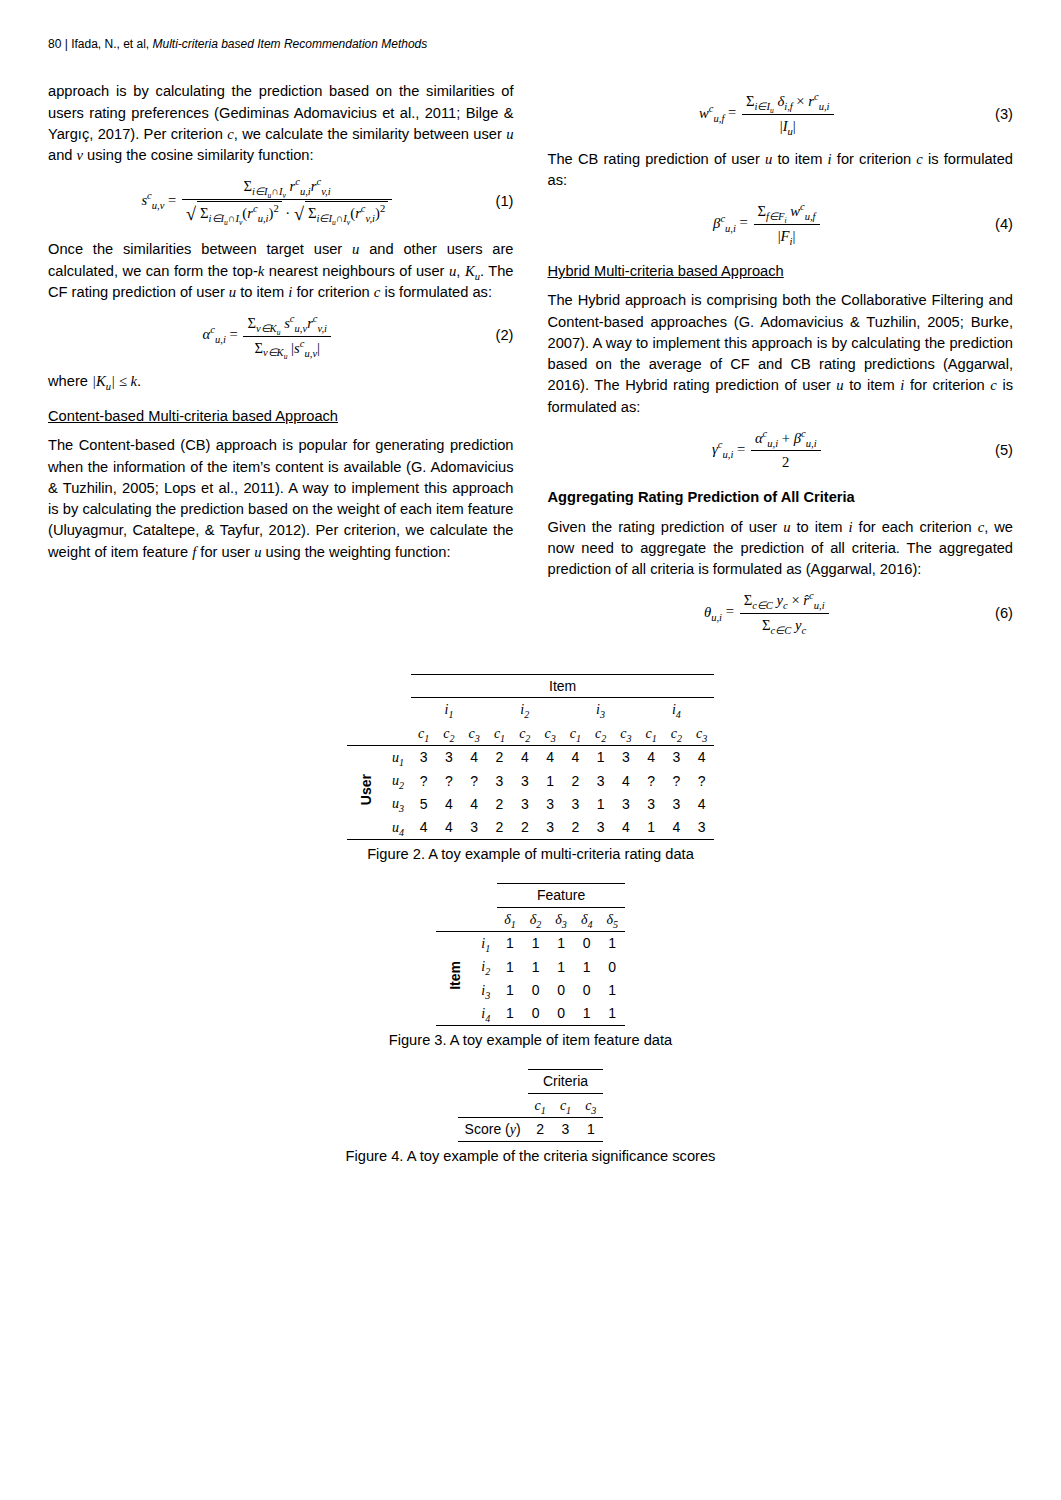80 | Ifada, N., et al, Multi-criteria based Item Recommendation Methods
approach is by calculating the prediction based on the similarities of users rating preferences (Gediminas Adomavicius et al., 2011; Bilge & Yargıç, 2017). Per criterion c, we calculate the similarity between user u and v using the cosine similarity function:
scu,v = Σi∈Iu∩Iv rcu,i rcv,i √Σi∈Iu∩Iv(rcu,i)2 · √Σi∈Iu∩Iv(rcv,i)2
(1)
Once the similarities between target user u and other users are calculated, we can form the top-k nearest neighbours of user u, Ku. The CF rating prediction of user u to item i for criterion c is formulated as:
αcu,i = Σv∈Ku scu,v rcv,i Σv∈Ku |scu,v|
(2)
where |Ku| ≤ k.
Content-based Multi-criteria based Approach
The Content-based (CB) approach is popular for generating prediction when the information of the item’s content is available (G. Adomavicius & Tuzhilin, 2005; Lops et al., 2011). A way to implement this approach is by calculating the prediction based on the weight of each item feature (Uluyagmur, Cataltepe, & Tayfur, 2012). Per criterion, we calculate the weight of item feature f for user u using the weighting function:
wcu,f = Σi∈Iu δi,f × rcu,i |Iu|
(3)
The CB rating prediction of user u to item i for criterion c is formulated as:
βcu,i = Σf∈Fi wcu,f |Fi|
(4)
Hybrid Multi-criteria based Approach
The Hybrid approach is comprising both the Collaborative Filtering and Content-based approaches (G. Adomavicius & Tuzhilin, 2005; Burke, 2007). A way to implement this approach is by calculating the prediction based on the average of CF and CB rating predictions (Aggarwal, 2016). The Hybrid rating prediction of user u to item i for criterion c is formulated as:
γcu,i = αcu,i + βcu,i 2
(5)
Aggregating Rating Prediction of All Criteria
Given the rating prediction of user u to item i for each criterion c, we now need to aggregate the prediction of all criteria. The aggregated prediction of all criteria is formulated as (Aggarwal, 2016):
θu,i = Σc∈C yc × r̂cu,i Σc∈C yc
(6)
| | | Item |
| | | i 1 | i 2 | i 3 | i 4 |
| | | c 1 | c 2 | c 3 | c 1 | c 2 | c 3 | c 1 | c 2 | c 3 | c 1 | c 2 | c 3 |
| User | u 1 | 3 | 3 | 4 | 2 | 4 | 4 | 4 | 1 | 3 | 4 | 3 | 4 |
| u 2 | ? | ? | ? | 3 | 3 | 1 | 2 | 3 | 4 | ? | ? | ? |
| u 3 | 5 | 4 | 4 | 2 | 3 | 3 | 3 | 1 | 3 | 3 | 3 | 4 |
| u 4 | 4 | 4 | 3 | 2 | 2 | 3 | 2 | 3 | 4 | 1 | 4 | 3 |
Figure 2. A toy example of multi-criteria rating data
| | | Feature |
| | | δ 1 | δ 2 | δ 3 | δ 4 | δ 5 |
| Item | i 1 | 1 | 1 | 1 | 0 | 1 |
| i 2 | 1 | 1 | 1 | 1 | 0 |
| i 3 | 1 | 0 | 0 | 0 | 1 |
| i 4 | 1 | 0 | 0 | 1 | 1 |
Figure 3. A toy example of item feature data
| | Criteria |
| | c 1 | c 1 | c 3 |
| Score ( y ) | 2 | 3 | 1 |
Figure 4. A toy example of the criteria significance scores